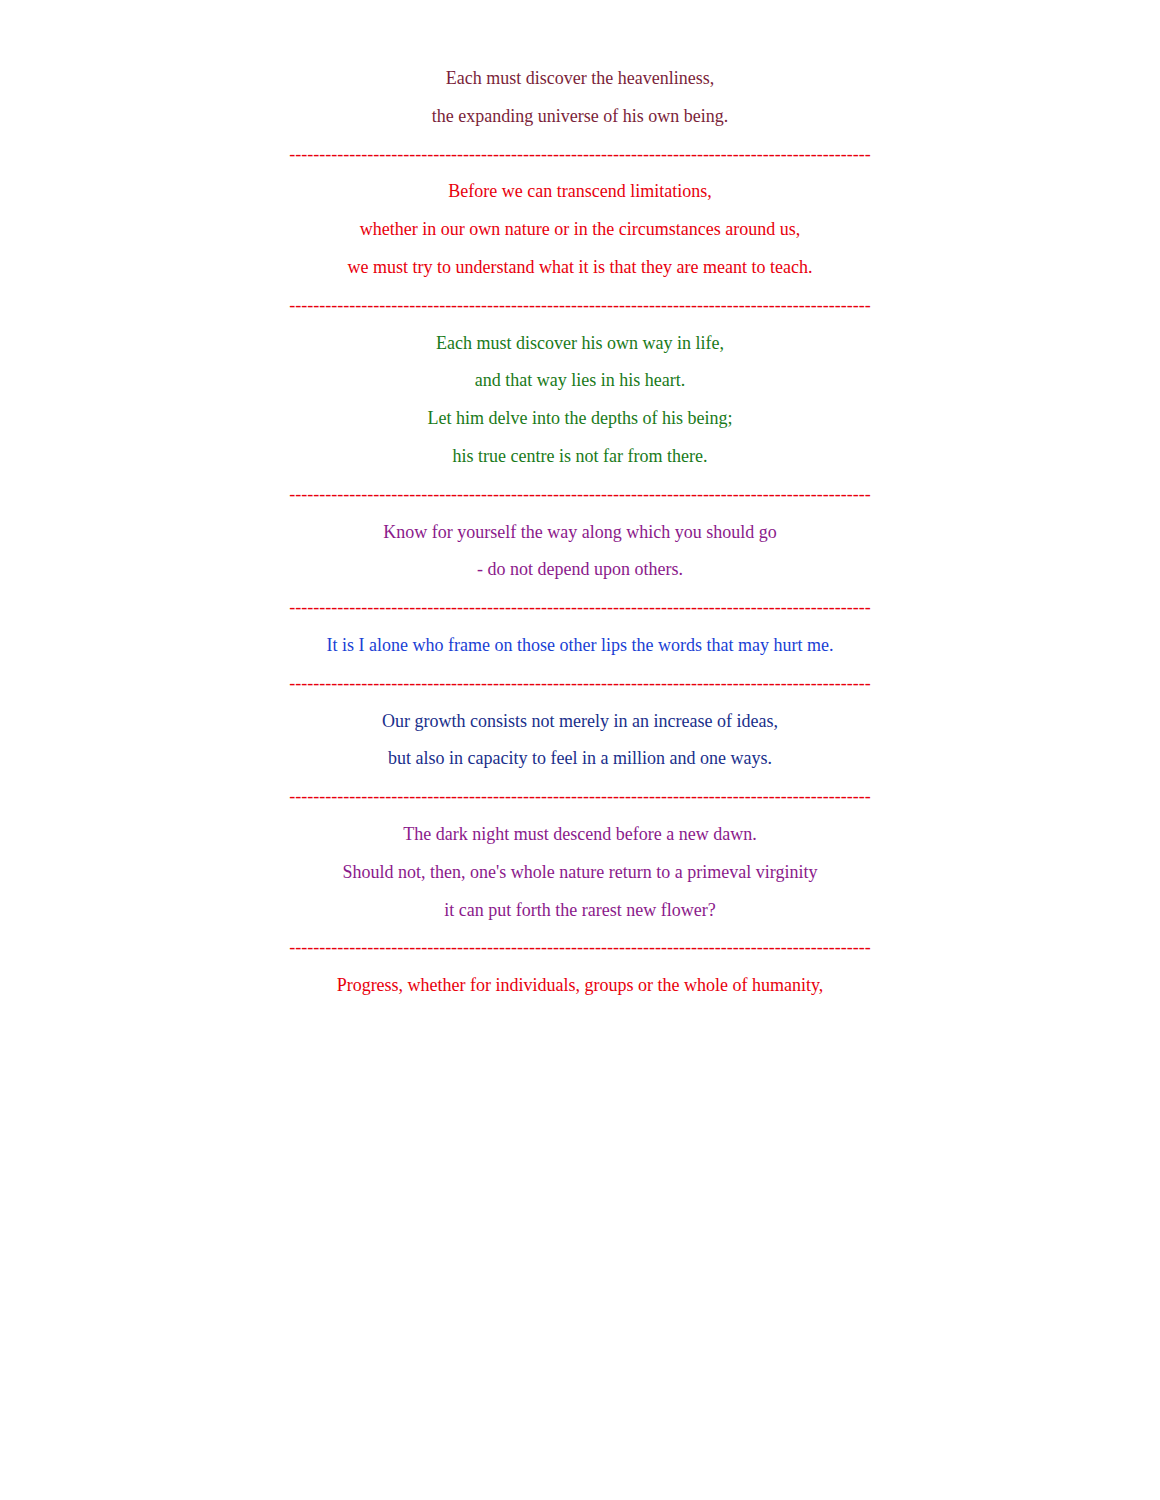Each must discover the heavenliness,
the expanding universe of his own being.
-------------------------------------------------------------------------------------------------
Before we can transcend limitations,
whether in our own nature or in the circumstances around us,
we must try to understand what it is that they are meant to teach.
-------------------------------------------------------------------------------------------------
Each must discover his own way in life,
and that way lies in his heart.
Let him delve into the depths of his being;
his true centre is not far from there.
-------------------------------------------------------------------------------------------------
Know for yourself the way along which you should go
- do not depend upon others.
-------------------------------------------------------------------------------------------------
It is I alone who frame on those other lips the words that may hurt me.
-------------------------------------------------------------------------------------------------
Our growth consists not merely in an increase of ideas,
but also in capacity to feel in a million and one ways.
-------------------------------------------------------------------------------------------------
The dark night must descend before a new dawn.
Should not, then, one's whole nature return to a primeval virginity
it can put forth the rarest new flower?
-------------------------------------------------------------------------------------------------
Progress, whether for individuals, groups or the whole of humanity,